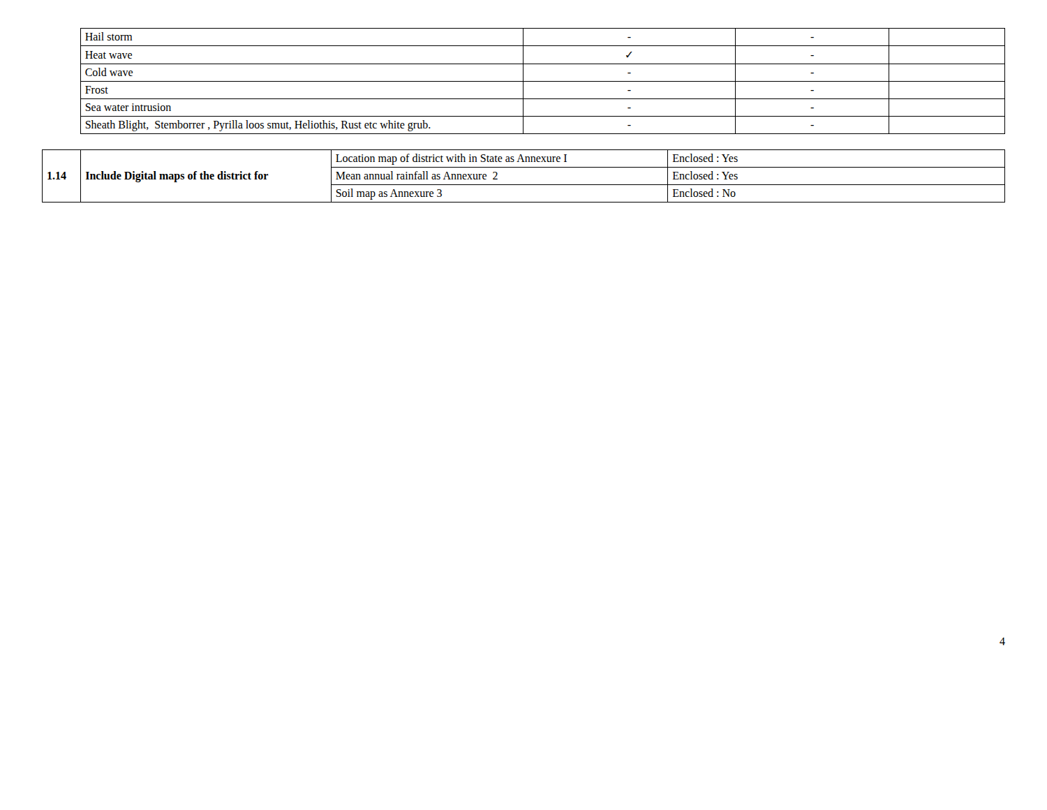| | Hail storm | - | - | |
| | Heat wave | ✓ | - | |
| | Cold wave | - | - | |
| | Frost | - | - | |
| | Sea water intrusion | - | - | |
| | Sheath Blight, Stemborrer , Pyrilla loos smut, Heliothis, Rust etc white grub. | - | - | |
| 1.14 | Include Digital maps of the district for | Location map of district with in State as Annexure I | Enclosed : Yes |
| Mean annual rainfall as Annexure 2 | Enclosed : Yes |
| Soil map as Annexure 3 | Enclosed : No |
4